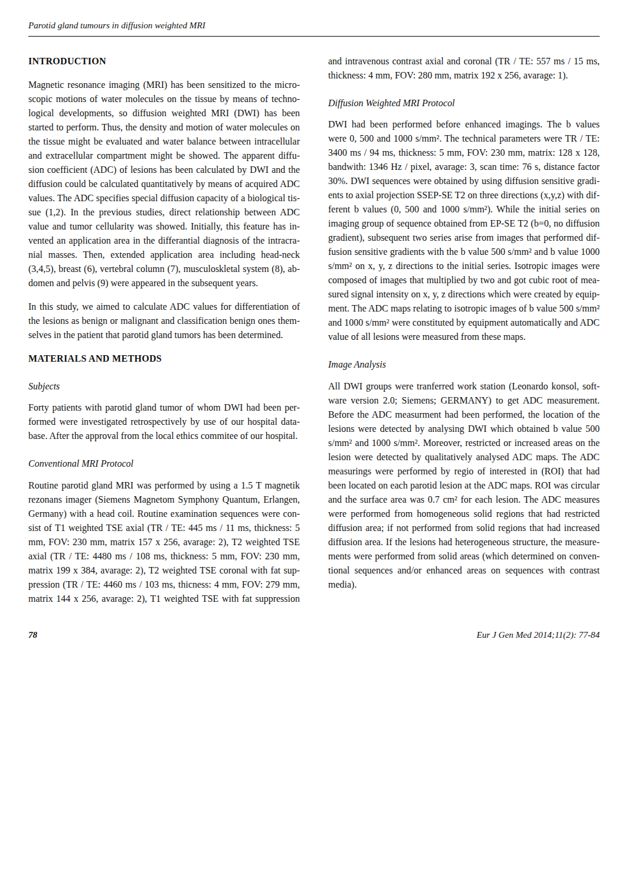Parotid gland tumours in diffusion weighted MRI
Introduction
Magnetic resonance imaging (MRI) has been sensitized to the microscopic motions of water molecules on the tissue by means of technological developments, so diffusion weighted MRI (DWI) has been started to perform. Thus, the density and motion of water molecules on the tissue might be evaluated and water balance between intracellular and extracellular compartment might be showed. The apparent diffusion coefficient (ADC) of lesions has been calculated by DWI and the diffusion could be calculated quantitatively by means of acquired ADC values. The ADC specifies special diffusion capacity of a biological tissue (1,2). In the previous studies, direct relationship between ADC value and tumor cellularity was showed. Initially, this feature has invented an application area in the differantial diagnosis of the intracranial masses. Then, extended application area including head-neck (3,4,5), breast (6), vertebral column (7), musculoskletal system (8), abdomen and pelvis (9) were appeared in the subsequent years.
In this study, we aimed to calculate ADC values for differentiation of the lesions as benign or malignant and classification benign ones themselves in the patient that parotid gland tumors has been determined.
Materials and Methods
Subjects
Forty patients with parotid gland tumor of whom DWI had been performed were investigated retrospectively by use of our hospital database. After the approval from the local ethics commitee of our hospital.
Conventional MRI Protocol
Routine parotid gland MRI was performed by using a 1.5 T magnetik rezonans imager (Siemens Magnetom Symphony Quantum, Erlangen, Germany) with a head coil. Routine examination sequences were consist of T1 weighted TSE axial (TR / TE: 445 ms / 11 ms, thickness: 5 mm, FOV: 230 mm, matrix 157 x 256, avarage: 2), T2 weighted TSE axial (TR / TE: 4480 ms / 108 ms, thickness: 5 mm, FOV: 230 mm, matrix 199 x 384, avarage: 2), T2 weighted TSE coronal with fat suppression (TR / TE: 4460 ms / 103 ms, thicness: 4 mm, FOV: 279 mm, matrix 144 x 256, avarage: 2), T1 weighted TSE with fat suppression and intravenous contrast axial and coronal (TR / TE: 557 ms / 15 ms, thickness: 4 mm, FOV: 280 mm, matrix 192 x 256, avarage: 1).
Diffusion Weighted MRI Protocol
DWI had been performed before enhanced imagings. The b values were 0, 500 and 1000 s/mm². The technical parameters were TR / TE: 3400 ms / 94 ms, thickness: 5 mm, FOV: 230 mm, matrix: 128 x 128, bandwith: 1346 Hz / pixel, avarage: 3, scan time: 76 s, distance factor 30%. DWI sequences were obtained by using diffusion sensitive gradients to axial projection SSEP-SE T2 on three directions (x,y,z) with different b values (0, 500 and 1000 s/mm²). While the initial series on imaging group of sequence obtained from EP-SE T2 (b=0, no diffusion gradient), subsequent two series arise from images that performed diffusion sensitive gradients with the b value 500 s/mm² and b value 1000 s/mm² on x, y, z directions to the initial series. Isotropic images were composed of images that multiplied by two and got cubic root of measured signal intensity on x, y, z directions which were created by equipment. The ADC maps relating to isotropic images of b value 500 s/mm² and 1000 s/mm² were constituted by equipment automatically and ADC value of all lesions were measured from these maps.
Image Analysis
All DWI groups were tranferred work station (Leonardo konsol, software version 2.0; Siemens; GERMANY) to get ADC measurement. Before the ADC measurment had been performed, the location of the lesions were detected by analysing DWI which obtained b value 500 s/mm² and 1000 s/mm². Moreover, restricted or increased areas on the lesion were detected by qualitatively analysed ADC maps. The ADC measurings were performed by regio of interested in (ROI) that had been located on each parotid lesion at the ADC maps. ROI was circular and the surface area was 0.7 cm² for each lesion. The ADC measures were performed from homogeneous solid regions that had restricted diffusion area; if not performed from solid regions that had increased diffusion area. If the lesions had heterogeneous structure, the measurements were performed from solid areas (which determined on conventional sequences and/or enhanced areas on sequences with contrast media).
78 Eur J Gen Med 2014;11(2): 77-84